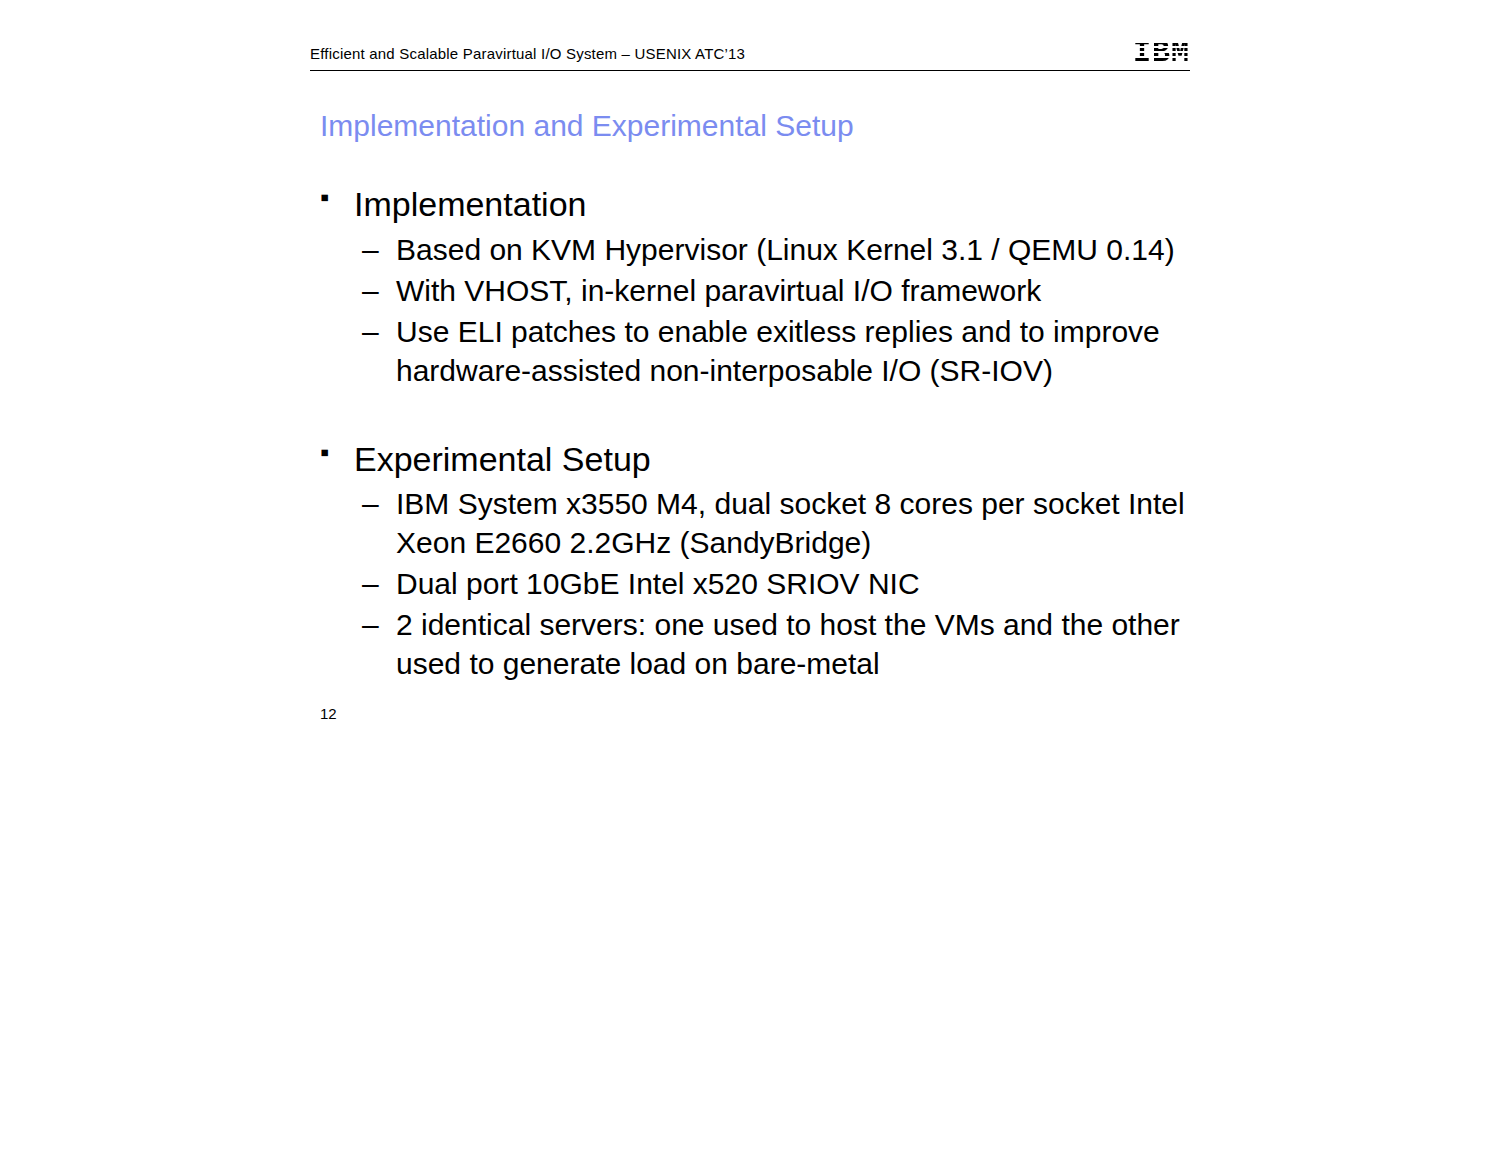Efficient and Scalable Paravirtual I/O System – USENIX ATC’13
IBM
Implementation and Experimental Setup
Implementation
Based on KVM Hypervisor (Linux Kernel 3.1 / QEMU 0.14)
With VHOST, in-kernel paravirtual I/O framework
Use ELI patches to enable exitless replies and to improve hardware-assisted non-interposable I/O (SR-IOV)
Experimental Setup
IBM System x3550 M4, dual socket 8 cores per socket Intel Xeon E2660 2.2GHz (SandyBridge)
Dual port 10GbE Intel x520 SRIOV NIC
2 identical servers: one used to host the VMs and the other used to generate load on bare-metal
12